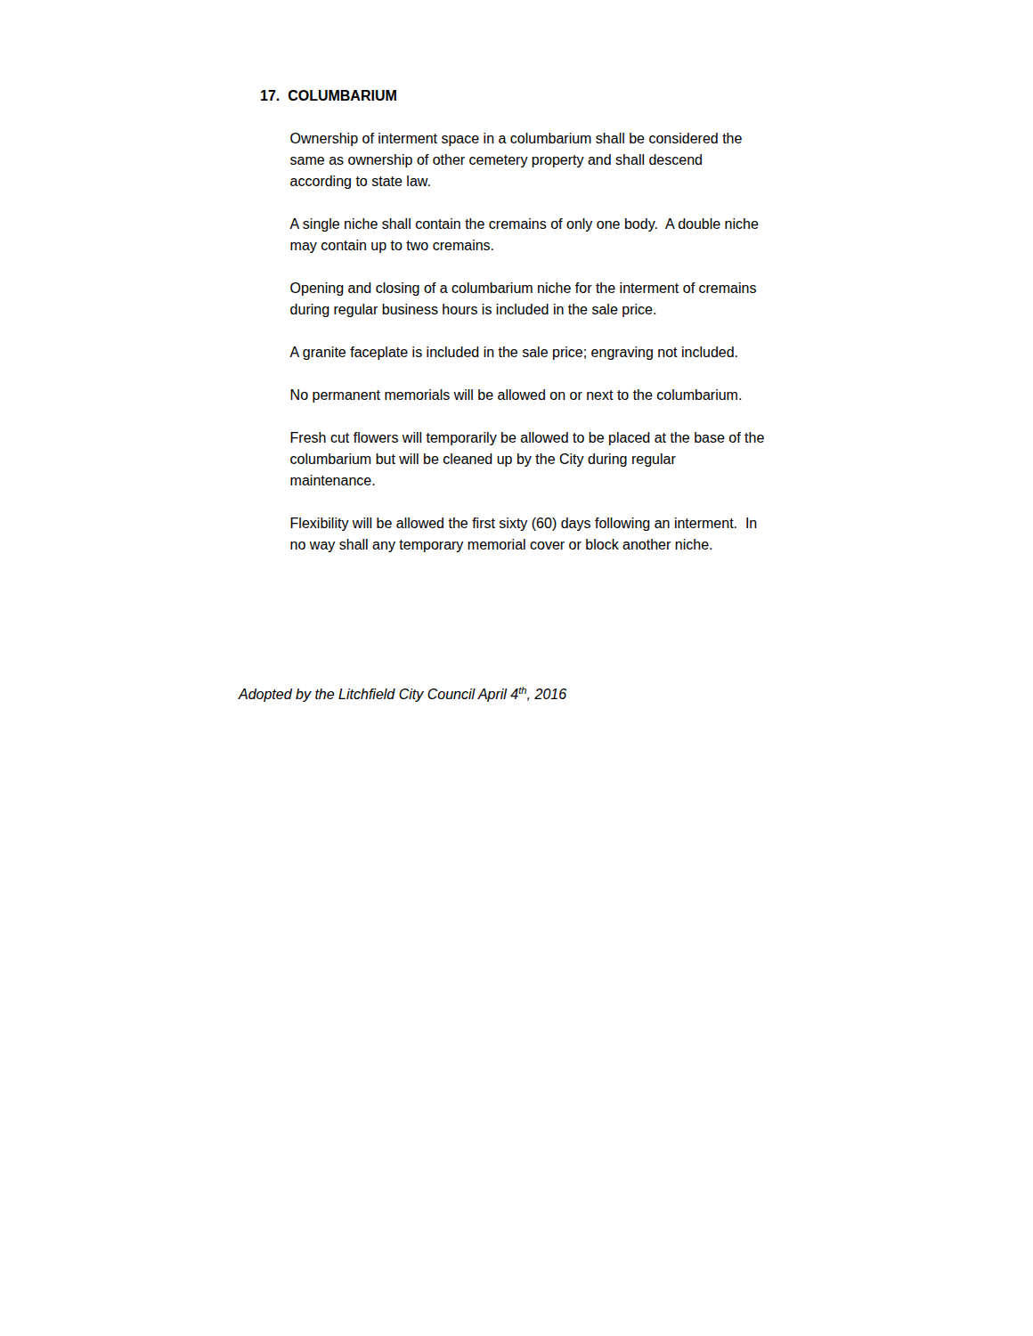17. COLUMBARIUM
Ownership of interment space in a columbarium shall be considered the same as ownership of other cemetery property and shall descend according to state law.
A single niche shall contain the cremains of only one body. A double niche may contain up to two cremains.
Opening and closing of a columbarium niche for the interment of cremains during regular business hours is included in the sale price.
A granite faceplate is included in the sale price; engraving not included.
No permanent memorials will be allowed on or next to the columbarium.
Fresh cut flowers will temporarily be allowed to be placed at the base of the columbarium but will be cleaned up by the City during regular maintenance.
Flexibility will be allowed the first sixty (60) days following an interment. In no way shall any temporary memorial cover or block another niche.
Adopted by the Litchfield City Council April 4th, 2016